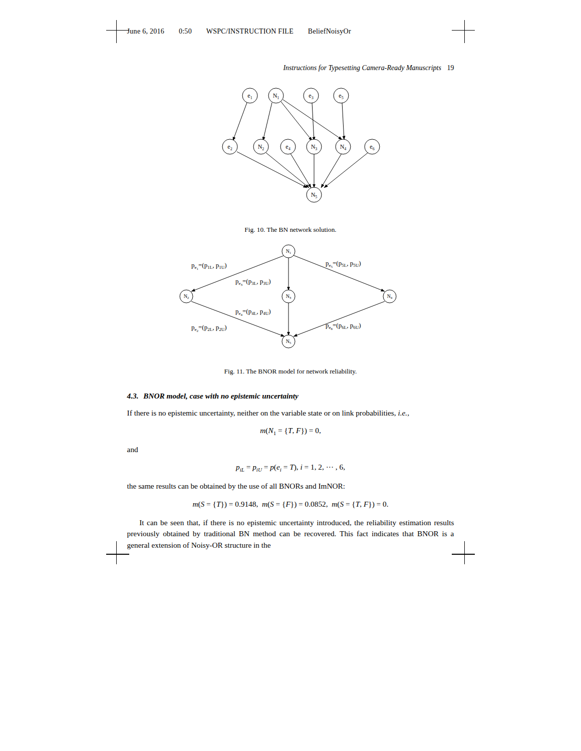June 6, 2016 0:50 WSPC/INSTRUCTION FILE BeliefNoisyOr
Instructions for Typesetting Camera-Ready Manuscripts19
e1 N1 e3 e5 e2 N2 e4 N3 N4 e6 N5
Fig. 10. The BN network solution.
N1 N2 N3 N4 N5 pe1=(p1L, p1U) pe3=(p3L, p3U) pe5=(p5L, p5U) pe4=(p4L, p4U) pe2=(p2L, p2U) pe6=(p6L, p6U)
Fig. 11. The BNOR model for network reliability.
4.3. BNOR model, case with no epistemic uncertainty
If there is no epistemic uncertainty, neither on the variable state or on link probabilities, i.e.,
m(N1 = {T, F}) = 0,
and
piL = piU = p(ei = T), i = 1, 2, ··· , 6,
the same results can be obtained by the use of all BNORs and ImNOR:
m(S = {T}) = 0.9148, m(S = {F}) = 0.0852, m(S = {T, F}) = 0.
It can be seen that, if there is no epistemic uncertainty introduced, the reliability estimation results previously obtained by traditional BN method can be recovered. This fact indicates that BNOR is a general extension of Noisy-OR structure in the